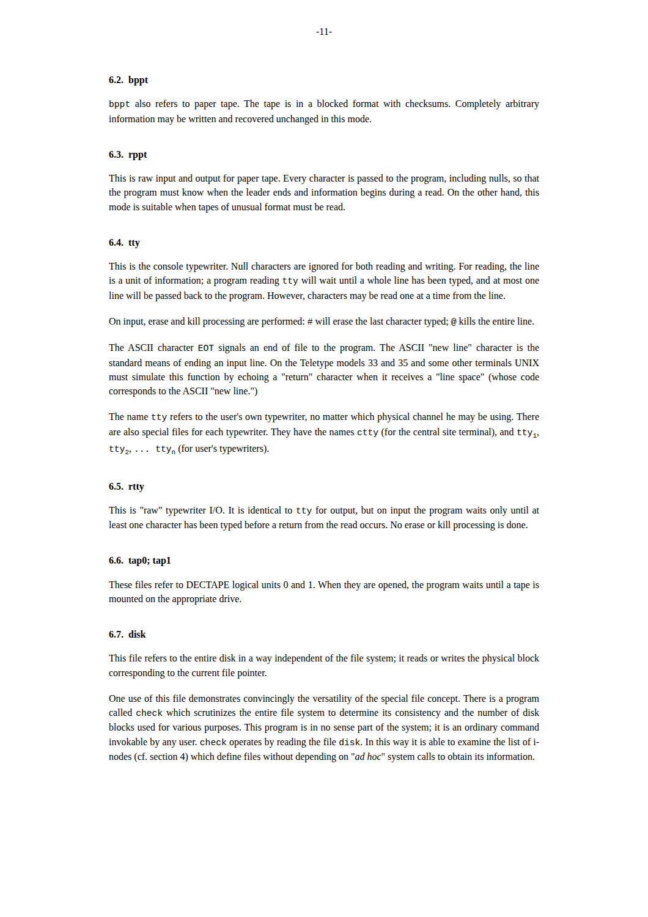-11-
6.2. bppt
bppt also refers to paper tape. The tape is in a blocked format with checksums. Completely arbitrary information may be written and recovered unchanged in this mode.
6.3. rppt
This is raw input and output for paper tape. Every character is passed to the program, including nulls, so that the program must know when the leader ends and information begins during a read. On the other hand, this mode is suitable when tapes of unusual format must be read.
6.4. tty
This is the console typewriter. Null characters are ignored for both reading and writing. For reading, the line is a unit of information; a program reading tty will wait until a whole line has been typed, and at most one line will be passed back to the program. However, characters may be read one at a time from the line.
On input, erase and kill processing are performed: # will erase the last character typed; @ kills the entire line.
The ASCII character EOT signals an end of file to the program. The ASCII "new line" character is the standard means of ending an input line. On the Teletype models 33 and 35 and some other terminals UNIX must simulate this function by echoing a "return" character when it receives a "line space" (whose code corresponds to the ASCII "new line.")
The name tty refers to the user's own typewriter, no matter which physical channel he may be using. There are also special files for each typewriter. They have the names ctty (for the central site terminal), and tty1, tty2, ... ttyn (for user's typewriters).
6.5. rtty
This is "raw" typewriter I/O. It is identical to tty for output, but on input the program waits only until at least one character has been typed before a return from the read occurs. No erase or kill processing is done.
6.6. tap0; tap1
These files refer to DECTAPE logical units 0 and 1. When they are opened, the program waits until a tape is mounted on the appropriate drive.
6.7. disk
This file refers to the entire disk in a way independent of the file system; it reads or writes the physical block corresponding to the current file pointer.
One use of this file demonstrates convincingly the versatility of the special file concept. There is a program called check which scrutinizes the entire file system to determine its consistency and the number of disk blocks used for various purposes. This program is in no sense part of the system; it is an ordinary command invokable by any user. check operates by reading the file disk. In this way it is able to examine the list of i-nodes (cf. section 4) which define files without depending on "ad hoc" system calls to obtain its information.